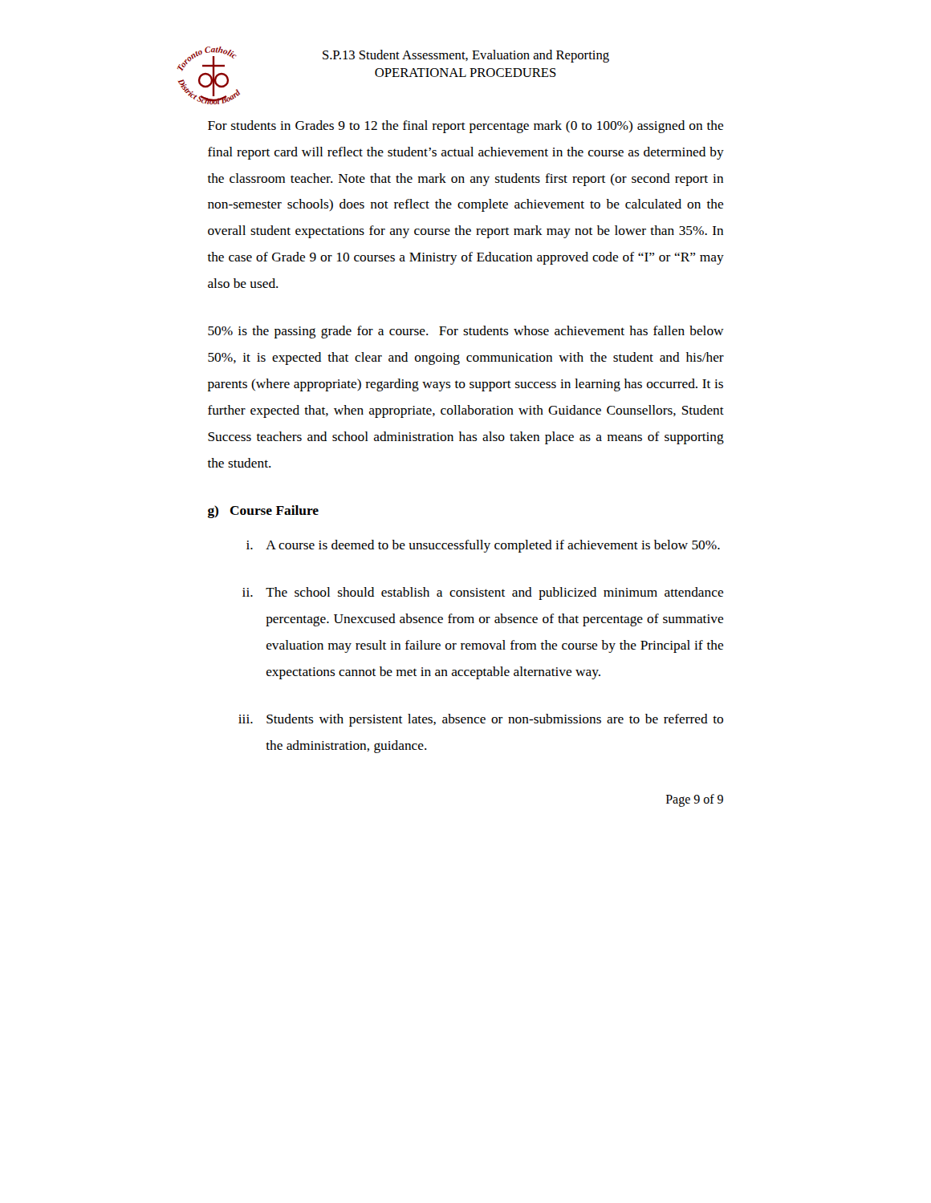Toronto Catholic District School Board
S.P.13 Student Assessment, Evaluation and Reporting
OPERATIONAL PROCEDURES
For students in Grades 9 to 12 the final report percentage mark (0 to 100%) assigned on the final report card will reflect the student’s actual achievement in the course as determined by the classroom teacher. Note that the mark on any students first report (or second report in non-semester schools) does not reflect the complete achievement to be calculated on the overall student expectations for any course the report mark may not be lower than 35%. In the case of Grade 9 or 10 courses a Ministry of Education approved code of “I” or “R” may also be used.
50% is the passing grade for a course. For students whose achievement has fallen below 50%, it is expected that clear and ongoing communication with the student and his/her parents (where appropriate) regarding ways to support success in learning has occurred. It is further expected that, when appropriate, collaboration with Guidance Counsellors, Student Success teachers and school administration has also taken place as a means of supporting the student.
g)
Course Failure
i. A course is deemed to be unsuccessfully completed if achievement is below 50%.
ii. The school should establish a consistent and publicized minimum attendance percentage. Unexcused absence from or absence of that percentage of summative evaluation may result in failure or removal from the course by the Principal if the expectations cannot be met in an acceptable alternative way.
iii. Students with persistent lates, absence or non-submissions are to be referred to the administration, guidance.
Page 9 of 9